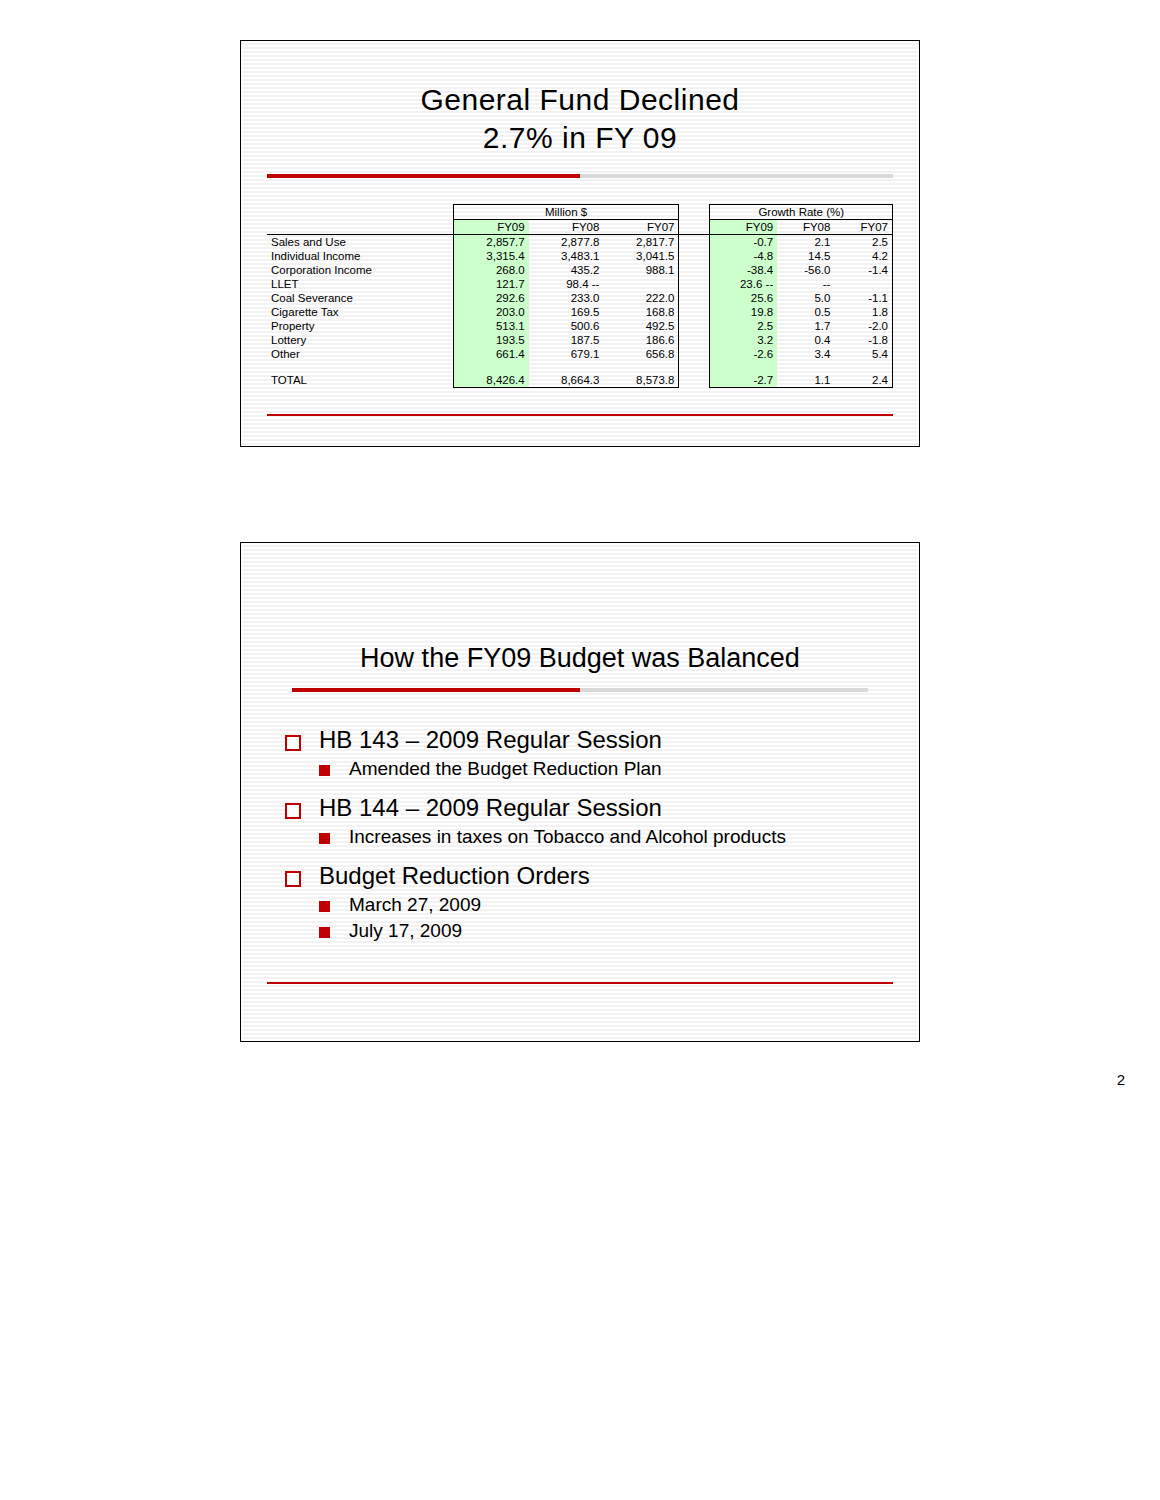General Fund Declined
2.7% in FY 09
| | Million $ | | Growth Rate (%) |
| | FY09 | FY08 | FY07 | | FY09 | FY08 | FY07 |
| Sales and Use | 2,857.7 | 2,877.8 | 2,817.7 | | -0.7 | 2.1 | 2.5 |
| Individual Income | 3,315.4 | 3,483.1 | 3,041.5 | | -4.8 | 14.5 | 4.2 |
| Corporation Income | 268.0 | 435.2 | 988.1 | | -38.4 | -56.0 | -1.4 |
| LLET | 121.7 | 98.4 -- | | | 23.6 -- | -- | |
| Coal Severance | 292.6 | 233.0 | 222.0 | | 25.6 | 5.0 | -1.1 |
| Cigarette Tax | 203.0 | 169.5 | 168.8 | | 19.8 | 0.5 | 1.8 |
| Property | 513.1 | 500.6 | 492.5 | | 2.5 | 1.7 | -2.0 |
| Lottery | 193.5 | 187.5 | 186.6 | | 3.2 | 0.4 | -1.8 |
| Other | 661.4 | 679.1 | 656.8 | | -2.6 | 3.4 | 5.4 |
| TOTAL | 8,426.4 | 8,664.3 | 8,573.8 | | -2.7 | 1.1 | 2.4 |
How the FY09 Budget was Balanced
HB 143 – 2009 Regular Session
Amended the Budget Reduction Plan
HB 144 – 2009 Regular Session
Increases in taxes on Tobacco and Alcohol products
Budget Reduction Orders
March 27, 2009
July 17, 2009
2